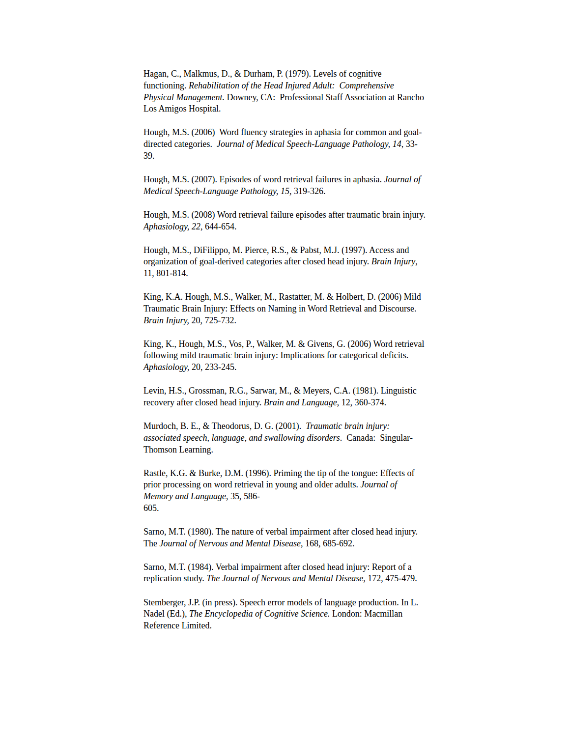Hagan, C., Malkmus, D., & Durham, P. (1979). Levels of cognitive functioning. Rehabilitation of the Head Injured Adult: Comprehensive Physical Management. Downey, CA: Professional Staff Association at Rancho Los Amigos Hospital.
Hough, M.S. (2006) Word fluency strategies in aphasia for common and goal-directed categories. Journal of Medical Speech-Language Pathology, 14, 33-39.
Hough, M.S. (2007). Episodes of word retrieval failures in aphasia. Journal of Medical Speech-Language Pathology, 15, 319-326.
Hough, M.S. (2008) Word retrieval failure episodes after traumatic brain injury. Aphasiology, 22, 644-654.
Hough, M.S., DiFilippo, M. Pierce, R.S., & Pabst, M.J. (1997). Access and organization of goal-derived categories after closed head injury. Brain Injury, 11, 801-814.
King, K.A. Hough, M.S., Walker, M., Rastatter, M. & Holbert, D. (2006) Mild Traumatic Brain Injury: Effects on Naming in Word Retrieval and Discourse. Brain Injury, 20, 725-732.
King, K., Hough, M.S., Vos, P., Walker, M. & Givens, G. (2006) Word retrieval following mild traumatic brain injury: Implications for categorical deficits. Aphasiology, 20, 233-245.
Levin, H.S., Grossman, R.G., Sarwar, M., & Meyers, C.A. (1981). Linguistic recovery after closed head injury. Brain and Language, 12, 360-374.
Murdoch, B. E., & Theodorus, D. G. (2001). Traumatic brain injury: associated speech, language, and swallowing disorders. Canada: Singular-Thomson Learning.
Rastle, K.G. & Burke, D.M. (1996). Priming the tip of the tongue: Effects of prior processing on word retrieval in young and older adults. Journal of Memory and Language, 35, 586-
605.
Sarno, M.T. (1980). The nature of verbal impairment after closed head injury. The Journal of Nervous and Mental Disease, 168, 685-692.
Sarno, M.T. (1984). Verbal impairment after closed head injury: Report of a replication study. The Journal of Nervous and Mental Disease, 172, 475-479.
Stemberger, J.P. (in press). Speech error models of language production. In L. Nadel (Ed.), The Encyclopedia of Cognitive Science. London: Macmillan Reference Limited.